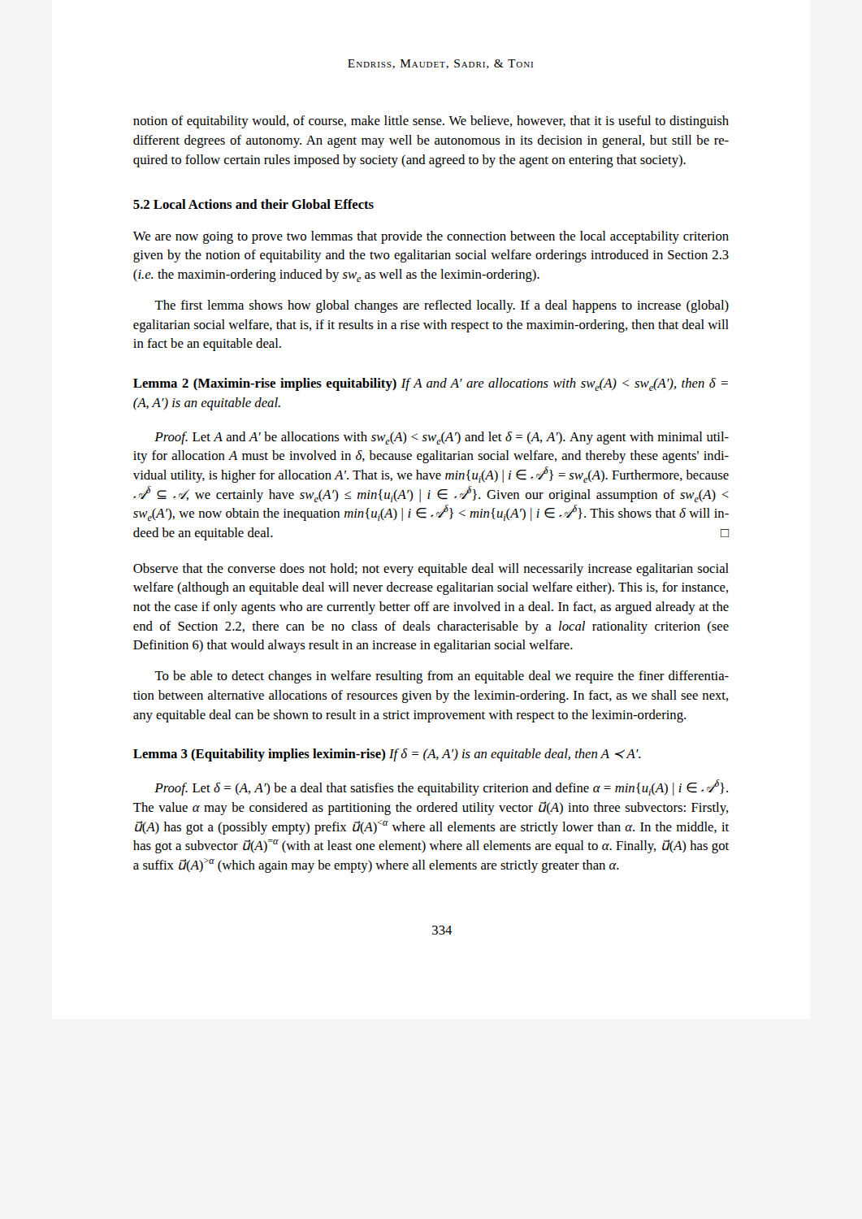Endriss, Maudet, Sadri, & Toni
notion of equitability would, of course, make little sense. We believe, however, that it is useful to distinguish different degrees of autonomy. An agent may well be autonomous in its decision in general, but still be required to follow certain rules imposed by society (and agreed to by the agent on entering that society).
5.2 Local Actions and their Global Effects
We are now going to prove two lemmas that provide the connection between the local acceptability criterion given by the notion of equitability and the two egalitarian social welfare orderings introduced in Section 2.3 (i.e. the maximin-ordering induced by swe as well as the leximin-ordering).
The first lemma shows how global changes are reflected locally. If a deal happens to increase (global) egalitarian social welfare, that is, if it results in a rise with respect to the maximin-ordering, then that deal will in fact be an equitable deal.
Lemma 2 (Maximin-rise implies equitability) If A and A′ are allocations with swe(A) < swe(A′), then δ = (A, A′) is an equitable deal.
Proof. Let A and A′ be allocations with swe(A) < swe(A′) and let δ = (A, A′). Any agent with minimal utility for allocation A must be involved in δ, because egalitarian social welfare, and thereby these agents' individual utility, is higher for allocation A′. That is, we have min{ui(A) | i ∈ 𝒜δ} = swe(A). Furthermore, because 𝒜δ ⊆ 𝒜, we certainly have swe(A′) ≤ min{ui(A′) | i ∈ 𝒜δ}. Given our original assumption of swe(A) < swe(A′), we now obtain the inequation min{ui(A) | i ∈ 𝒜δ} < min{ui(A′) | i ∈ 𝒜δ}. This shows that δ will indeed be an equitable deal. □
Observe that the converse does not hold; not every equitable deal will necessarily increase egalitarian social welfare (although an equitable deal will never decrease egalitarian social welfare either). This is, for instance, not the case if only agents who are currently better off are involved in a deal. In fact, as argued already at the end of Section 2.2, there can be no class of deals characterisable by a local rationality criterion (see Definition 6) that would always result in an increase in egalitarian social welfare.
To be able to detect changes in welfare resulting from an equitable deal we require the finer differentiation between alternative allocations of resources given by the leximin-ordering. In fact, as we shall see next, any equitable deal can be shown to result in a strict improvement with respect to the leximin-ordering.
Lemma 3 (Equitability implies leximin-rise) If δ = (A, A′) is an equitable deal, then A ≺ A′.
Proof. Let δ = (A, A′) be a deal that satisfies the equitability criterion and define α = min{ui(A) | i ∈ 𝒜δ}. The value α may be considered as partitioning the ordered utility vector u⃗(A) into three subvectors: Firstly, u⃗(A) has got a (possibly empty) prefix u⃗(A)<α where all elements are strictly lower than α. In the middle, it has got a subvector u⃗(A)=α (with at least one element) where all elements are equal to α. Finally, u⃗(A) has got a suffix u⃗(A)>α (which again may be empty) where all elements are strictly greater than α.
334